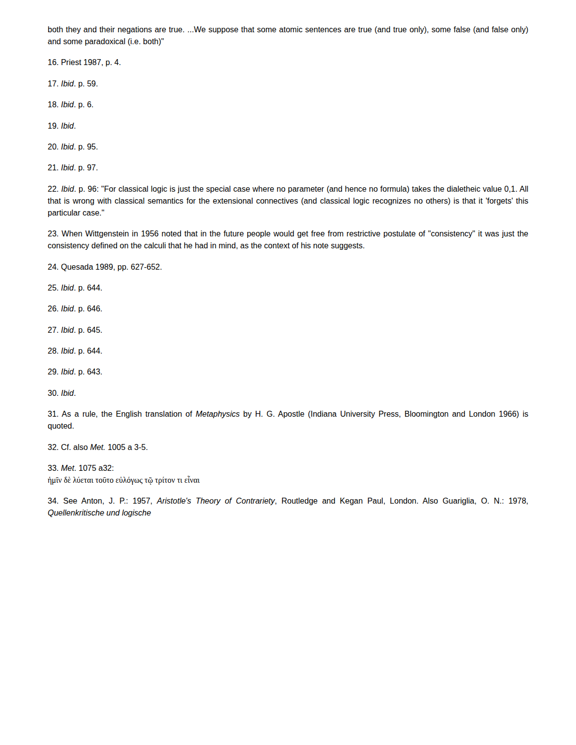both they and their negations are true. ...We suppose that some atomic sentences are true (and true only), some false (and false only) and some paradoxical (i.e. both)"
16. Priest 1987, p. 4.
17. Ibid. p. 59.
18. Ibid. p. 6.
19. Ibid.
20. Ibid. p. 95.
21. Ibid. p. 97.
22. Ibid. p. 96: "For classical logic is just the special case where no parameter (and hence no formula) takes the dialetheic value 0,1. All that is wrong with classical semantics for the extensional connectives (and classical logic recognizes no others) is that it 'forgets' this particular case."
23. When Wittgenstein in 1956 noted that in the future people would get free from restrictive postulate of "consistency" it was just the consistency defined on the calculi that he had in mind, as the context of his note suggests.
24. Quesada 1989, pp. 627-652.
25. Ibid. p. 644.
26. Ibid. p. 646.
27. Ibid. p. 645.
28. Ibid. p. 644.
29. Ibid. p. 643.
30. Ibid.
31. As a rule, the English translation of Metaphysics by H. G. Apostle (Indiana University Press, Bloomington and London 1966) is quoted.
32. Cf. also Met. 1005 a 3-5.
33. Met. 1075 a32:
ἡμῖν δὲ λύεται τοῦτο εὐλόγως τῷ τρίτον τι εἶναι
34. See Anton, J. P.: 1957, Aristotle's Theory of Contrariety, Routledge and Kegan Paul, London. Also Guariglia, O. N.: 1978, Quellenkritische und logische